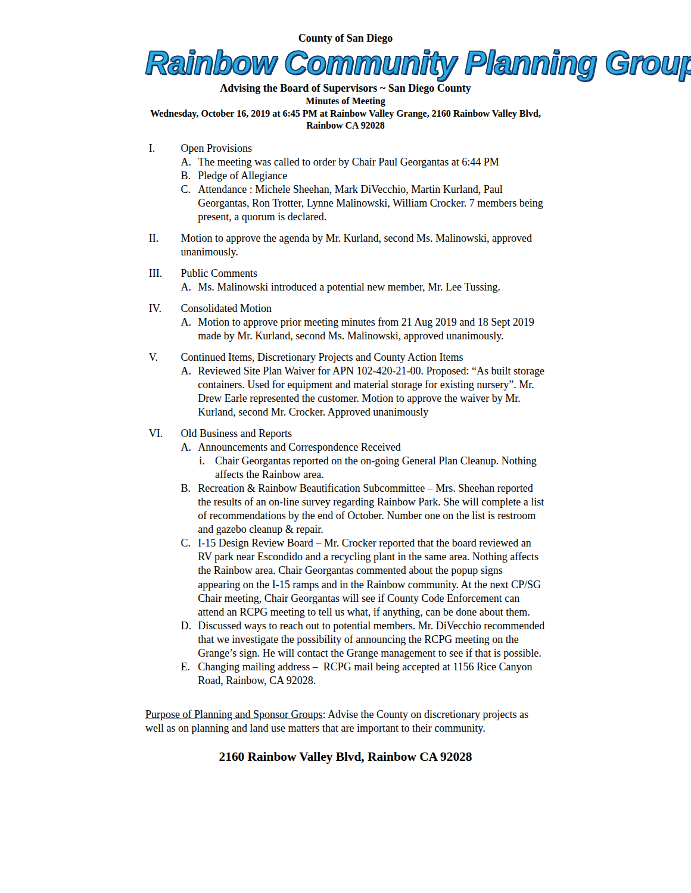County of San Diego
Rainbow Community Planning Group
Advising the Board of Supervisors ~ San Diego County
Minutes of Meeting
Wednesday, October 16, 2019 at 6:45 PM at Rainbow Valley Grange, 2160 Rainbow Valley Blvd, Rainbow CA 92028
I. Open Provisions
A. The meeting was called to order by Chair Paul Georgantas at 6:44 PM
B. Pledge of Allegiance
C. Attendance : Michele Sheehan, Mark DiVecchio, Martin Kurland, Paul Georgantas, Ron Trotter, Lynne Malinowski, William Crocker. 7 members being present, a quorum is declared.
II. Motion to approve the agenda by Mr. Kurland, second Ms. Malinowski, approved unanimously.
III. Public Comments
A. Ms. Malinowski introduced a potential new member, Mr. Lee Tussing.
IV. Consolidated Motion
A. Motion to approve prior meeting minutes from 21 Aug 2019 and 18 Sept 2019 made by Mr. Kurland, second Ms. Malinowski, approved unanimously.
V. Continued Items, Discretionary Projects and County Action Items
A. Reviewed Site Plan Waiver for APN 102-420-21-00. Proposed: “As built storage containers. Used for equipment and material storage for existing nursery”. Mr. Drew Earle represented the customer. Motion to approve the waiver by Mr. Kurland, second Mr. Crocker. Approved unanimously
VI. Old Business and Reports
A. Announcements and Correspondence Received
i. Chair Georgantas reported on the on-going General Plan Cleanup. Nothing affects the Rainbow area.
B. Recreation & Rainbow Beautification Subcommittee – Mrs. Sheehan reported the results of an on-line survey regarding Rainbow Park. She will complete a list of recommendations by the end of October. Number one on the list is restroom and gazebo cleanup & repair.
C. I-15 Design Review Board – Mr. Crocker reported that the board reviewed an RV park near Escondido and a recycling plant in the same area. Nothing affects the Rainbow area. Chair Georgantas commented about the popup signs appearing on the I-15 ramps and in the Rainbow community. At the next CP/SG Chair meeting, Chair Georgantas will see if County Code Enforcement can attend an RCPG meeting to tell us what, if anything, can be done about them.
D. Discussed ways to reach out to potential members. Mr. DiVecchio recommended that we investigate the possibility of announcing the RCPG meeting on the Grange’s sign. He will contact the Grange management to see if that is possible.
E. Changing mailing address – RCPG mail being accepted at 1156 Rice Canyon Road, Rainbow, CA 92028.
Purpose of Planning and Sponsor Groups: Advise the County on discretionary projects as well as on planning and land use matters that are important to their community.
2160 Rainbow Valley Blvd, Rainbow CA 92028